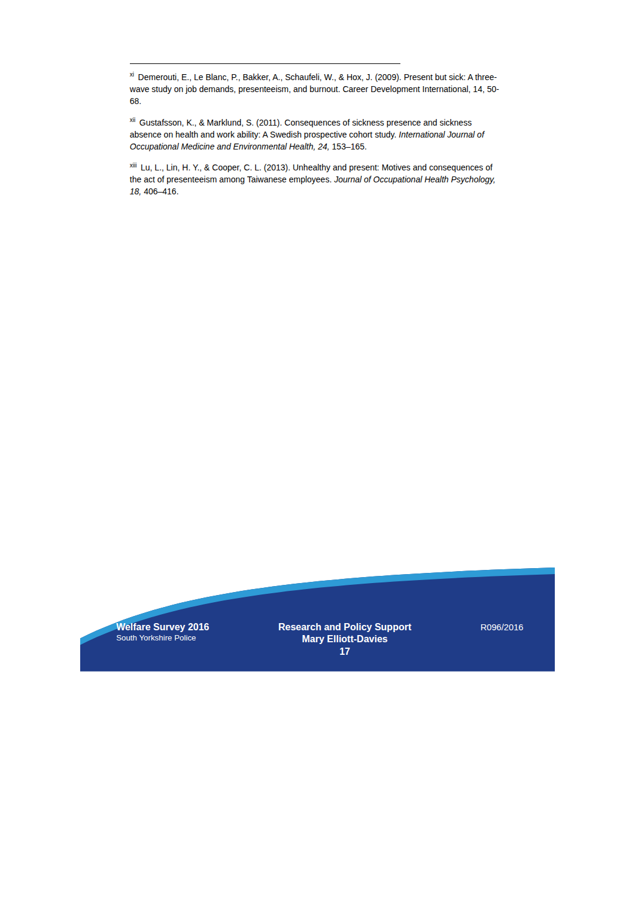xi Demerouti, E., Le Blanc, P., Bakker, A., Schaufeli, W., & Hox, J. (2009). Present but sick: A three-wave study on job demands, presenteeism, and burnout. Career Development International, 14, 50-68.
xii Gustafsson, K., & Marklund, S. (2011). Consequences of sickness presence and sickness absence on health and work ability: A Swedish prospective cohort study. International Journal of Occupational Medicine and Environmental Health, 24, 153–165.
xiii Lu, L., Lin, H. Y., & Cooper, C. L. (2013). Unhealthy and present: Motives and consequences of the act of presenteeism among Taiwanese employees. Journal of Occupational Health Psychology, 18, 406–416.
Welfare Survey 2016
South Yorkshire Police
Research and Policy Support
Mary Elliott-Davies
17
R096/2016